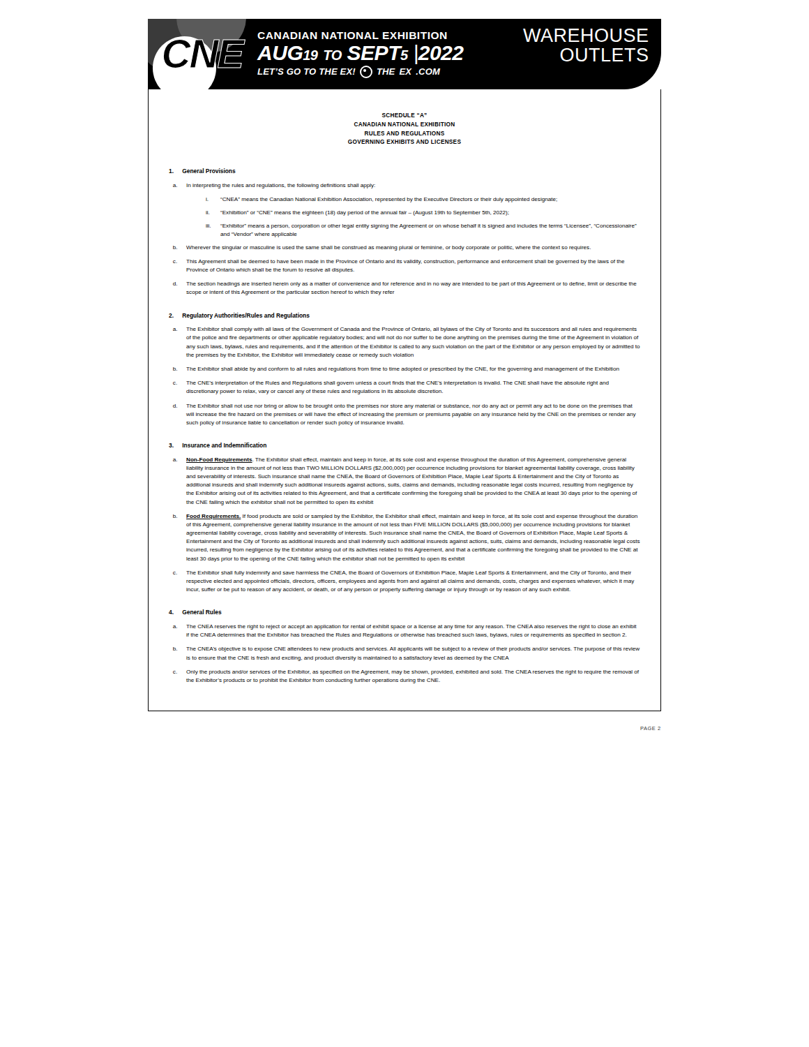CNE
CANADIAN NATIONAL EXHIBITION
AUG19 TO SEPT5 |2022
LET’S GO TO THE EX! THEEX.COM
WAREHOUSE
OUTLETS
SCHEDULE “A”
CANADIAN NATIONAL EXHIBITION
RULES AND REGULATIONS
GOVERNING EXHIBITS AND LICENSES
1. General Provisions
a.
In interpreting the rules and regulations, the following definitions shall apply:
i.
“CNEA” means the Canadian National Exhibition Association, represented by the Executive Directors or their duly appointed designate;
ii.
“Exhibition” or “CNE” means the eighteen (18) day period of the annual fair – (August 19th to September 5th, 2022);
iii.
“Exhibitor” means a person, corporation or other legal entity signing the Agreement or on whose behalf it is signed and includes the terms “Licensee”, “Concessionaire” and “Vendor” where applicable
b.
Wherever the singular or masculine is used the same shall be construed as meaning plural or feminine, or body corporate or politic, where the context so requires.
c.
This Agreement shall be deemed to have been made in the Province of Ontario and its validity, construction, performance and enforcement shall be governed by the laws of the Province of Ontario which shall be the forum to resolve all disputes.
d.
The section headings are inserted herein only as a matter of convenience and for reference and in no way are intended to be part of this Agreement or to define, limit or describe the scope or intent of this Agreement or the particular section hereof to which they refer
2. Regulatory Authorities/Rules and Regulations
a.
The Exhibitor shall comply with all laws of the Government of Canada and the Province of Ontario, all bylaws of the City of Toronto and its successors and all rules and requirements of the police and fire departments or other applicable regulatory bodies; and will not do nor suffer to be done anything on the premises during the time of the Agreement in violation of any such laws, bylaws, rules and requirements, and if the attention of the Exhibitor is called to any such violation on the part of the Exhibitor or any person employed by or admitted to the premises by the Exhibitor, the Exhibitor will immediately cease or remedy such violation
b.
The Exhibitor shall abide by and conform to all rules and regulations from time to time adopted or prescribed by the CNE, for the governing and management of the Exhibition
c.
The CNE’s interpretation of the Rules and Regulations shall govern unless a court finds that the CNE’s interpretation is invalid. The CNE shall have the absolute right and discretionary power to relax, vary or cancel any of these rules and regulations in its absolute discretion.
d.
The Exhibitor shall not use nor bring or allow to be brought onto the premises nor store any material or substance, nor do any act or permit any act to be done on the premises that will increase the fire hazard on the premises or will have the effect of increasing the premium or premiums payable on any insurance held by the CNE on the premises or render any such policy of insurance liable to cancellation or render such policy of insurance invalid.
3. Insurance and Indemnification
a.
Non-Food Requirements. The Exhibitor shall effect, maintain and keep in force, at its sole cost and expense throughout the duration of this Agreement, comprehensive general liability insurance in the amount of not less than TWO MILLION DOLLARS ($2,000,000) per occurrence including provisions for blanket agreemental liability coverage, cross liability and severability of interests. Such insurance shall name the CNEA, the Board of Governors of Exhibition Place, Maple Leaf Sports & Entertainment and the City of Toronto as additional insureds and shall indemnify such additional insureds against actions, suits, claims and demands, including reasonable legal costs incurred, resulting from negligence by the Exhibitor arising out of its activities related to this Agreement, and that a certificate confirming the foregoing shall be provided to the CNEA at least 30 days prior to the opening of the CNE failing which the exhibitor shall not be permitted to open its exhibit
b.
Food Requirements. If food products are sold or sampled by the Exhibitor, the Exhibitor shall effect, maintain and keep in force, at its sole cost and expense throughout the duration of this Agreement, comprehensive general liability insurance in the amount of not less than FIVE MILLION DOLLARS ($5,000,000) per occurrence including provisions for blanket agreemental liability coverage, cross liability and severability of interests. Such insurance shall name the CNEA, the Board of Governors of Exhibition Place, Maple Leaf Sports & Entertainment and the City of Toronto as additional insureds and shall indemnify such additional insureds against actions, suits, claims and demands, including reasonable legal costs incurred, resulting from negligence by the Exhibitor arising out of its activities related to this Agreement, and that a certificate confirming the foregoing shall be provided to the CNE at least 30 days prior to the opening of the CNE failing which the exhibitor shall not be permitted to open its exhibit
c.
The Exhibitor shall fully indemnify and save harmless the CNEA, the Board of Governors of Exhibition Place, Maple Leaf Sports & Entertainment, and the City of Toronto, and their respective elected and appointed officials, directors, officers, employees and agents from and against all claims and demands, costs, charges and expenses whatever, which it may incur, suffer or be put to reason of any accident, or death, or of any person or property suffering damage or injury through or by reason of any such exhibit.
4. General Rules
a.
The CNEA reserves the right to reject or accept an application for rental of exhibit space or a license at any time for any reason. The CNEA also reserves the right to close an exhibit if the CNEA determines that the Exhibitor has breached the Rules and Regulations or otherwise has breached such laws, bylaws, rules or requirements as specified in section 2.
b.
The CNEA’s objective is to expose CNE attendees to new products and services. All applicants will be subject to a review of their products and/or services. The purpose of this review is to ensure that the CNE is fresh and exciting, and product diversity is maintained to a satisfactory level as deemed by the CNEA
c.
Only the products and/or services of the Exhibitor, as specified on the Agreement, may be shown, provided, exhibited and sold. The CNEA reserves the right to require the removal of the Exhibitor’s products or to prohibit the Exhibitor from conducting further operations during the CNE.
PAGE 2